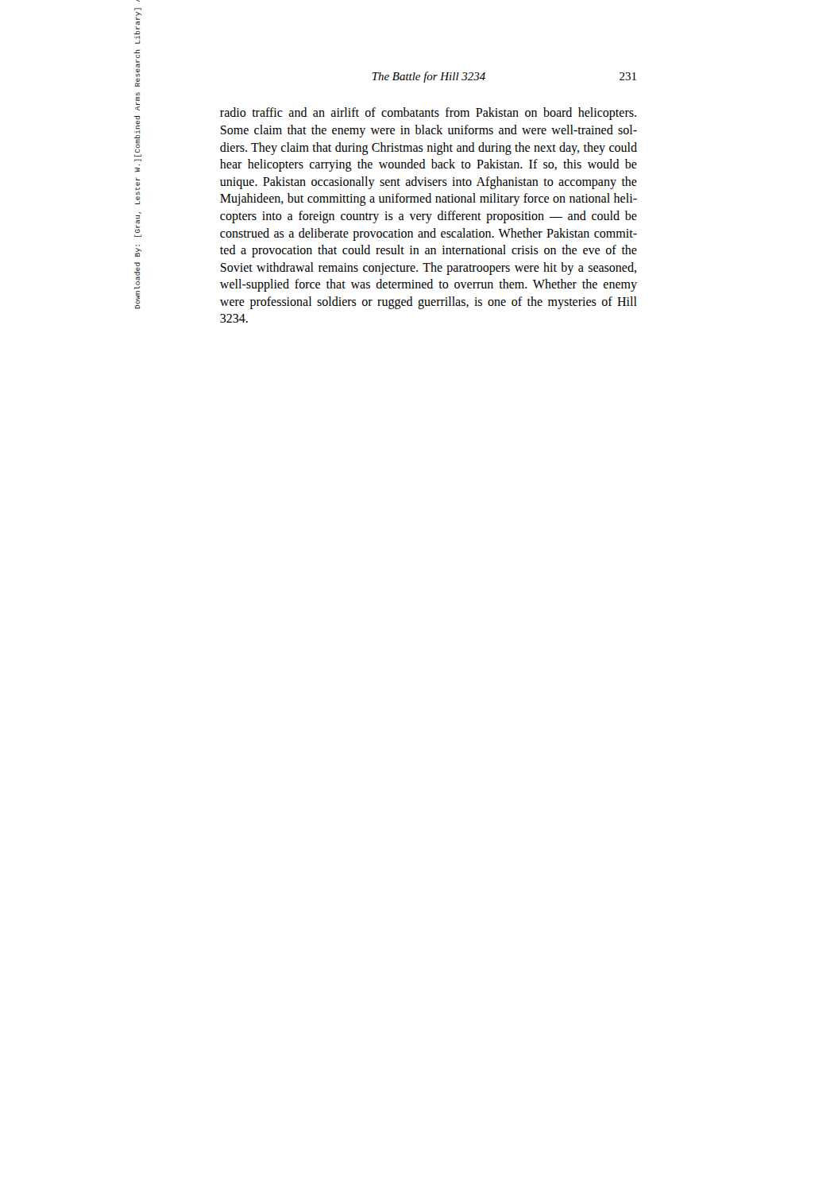Downloaded By: [Grau, Lester W.][Combined Arms Research Library] At: 16:31 17 June 2011
The Battle for Hill 3234 231
radio traffic and an airlift of combatants from Pakistan on board helicopters. Some claim that the enemy were in black uniforms and were well-trained soldiers. They claim that during Christmas night and during the next day, they could hear helicopters carrying the wounded back to Pakistan. If so, this would be unique. Pakistan occasionally sent advisers into Afghanistan to accompany the Mujahideen, but committing a uniformed national military force on national helicopters into a foreign country is a very different proposition — and could be construed as a deliberate provocation and escalation. Whether Pakistan committed a provocation that could result in an international crisis on the eve of the Soviet withdrawal remains conjecture. The paratroopers were hit by a seasoned, well-supplied force that was determined to overrun them. Whether the enemy were professional soldiers or rugged guerrillas, is one of the mysteries of Hill 3234.